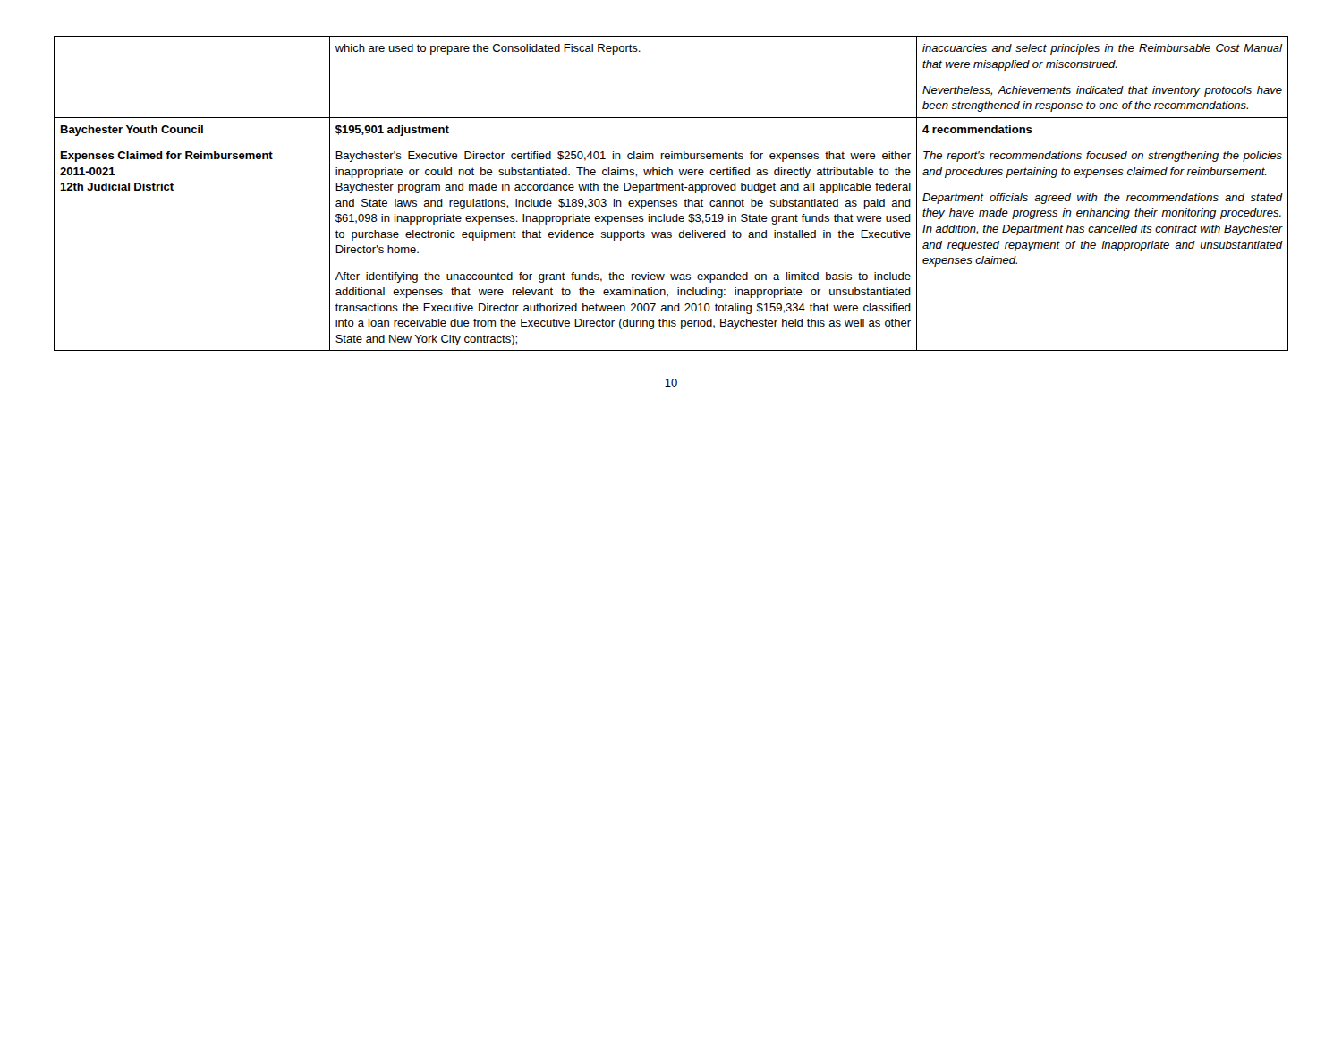| | which are used to prepare the Consolidated Fiscal Reports. | inaccuarcies and select principles in the Reimbursable Cost Manual that were misapplied or misconstrued. Nevertheless, Achievements indicated that inventory protocols have been strengthened in response to one of the recommendations. |
| Baychester Youth Council Expenses Claimed for Reimbursement 2011-0021 12th Judicial District | $195,901 adjustment Baychester's Executive Director certified $250,401 in claim reimbursements for expenses that were either inappropriate or could not be substantiated. The claims, which were certified as directly attributable to the Baychester program and made in accordance with the Department-approved budget and all applicable federal and State laws and regulations, include $189,303 in expenses that cannot be substantiated as paid and $61,098 in inappropriate expenses. Inappropriate expenses include $3,519 in State grant funds that were used to purchase electronic equipment that evidence supports was delivered to and installed in the Executive Director's home. After identifying the unaccounted for grant funds, the review was expanded on a limited basis to include additional expenses that were relevant to the examination, including: inappropriate or unsubstantiated transactions the Executive Director authorized between 2007 and 2010 totaling $159,334 that were classified into a loan receivable due from the Executive Director (during this period, Baychester held this as well as other State and New York City contracts); | 4 recommendations The report's recommendations focused on strengthening the policies and procedures pertaining to expenses claimed for reimbursement. Department officials agreed with the recommendations and stated they have made progress in enhancing their monitoring procedures. In addition, the Department has cancelled its contract with Baychester and requested repayment of the inappropriate and unsubstantiated expenses claimed. |
10